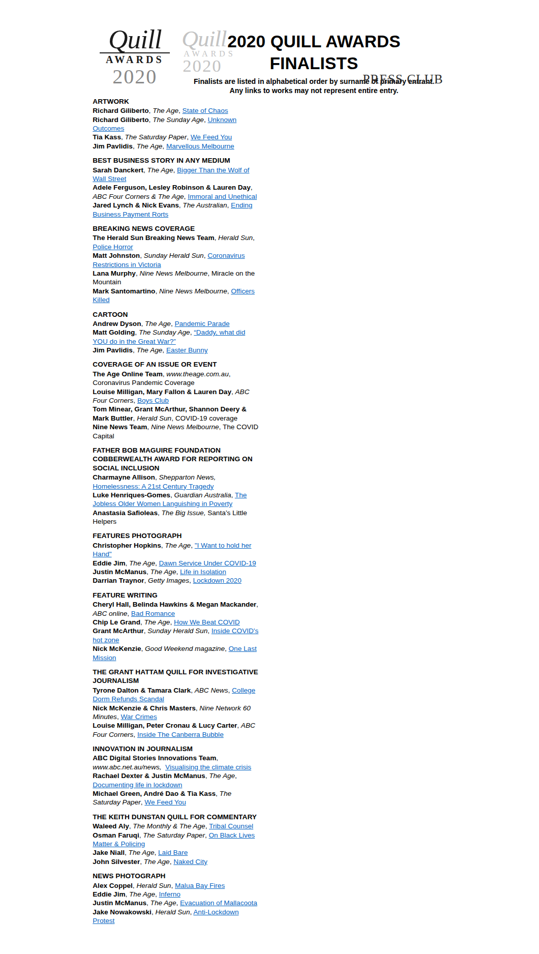Quill
AWARDS
2020
Quill
AWARDS
2020
2020 QUILL AWARDS FINALISTS
Finalists are listed in alphabetical order by surname of primary entrant.
Any links to works may not represent entire entry.
PRESS CLUB
Artwork
Richard Giliberto, The Age, State of Chaos
Richard Giliberto, The Sunday Age, Unknown Outcomes
Tia Kass, The Saturday Paper, We Feed You
Jim Pavlidis, The Age, Marvellous Melbourne
Best Business Story in any Medium
Sarah Danckert, The Age, Bigger Than the Wolf of Wall Street
Adele Ferguson, Lesley Robinson & Lauren Day, ABC Four Corners & The Age, Immoral and Unethical
Jared Lynch & Nick Evans, The Australian, Ending Business Payment Rorts
Breaking News Coverage
The Herald Sun Breaking News Team, Herald Sun, Police Horror
Matt Johnston, Sunday Herald Sun, Coronavirus Restrictions in Victoria
Lana Murphy, Nine News Melbourne, Miracle on the Mountain
Mark Santomartino, Nine News Melbourne, Officers Killed
Cartoon
Andrew Dyson, The Age, Pandemic Parade
Matt Golding, The Sunday Age, “Daddy, what did YOU do in the Great War?”
Jim Pavlidis, The Age, Easter Bunny
Coverage of an Issue or Event
The Age Online Team, www.theage.com.au, Coronavirus Pandemic Coverage
Louise Milligan, Mary Fallon & Lauren Day, ABC Four Corners, Boys Club
Tom Minear, Grant McArthur, Shannon Deery & Mark Buttler, Herald Sun, COVID-19 coverage
Nine News Team, Nine News Melbourne, The COVID Capital
Father Bob Maguire Foundation Cobberwealth Award for Reporting on Social Inclusion
Charmayne Allison, Shepparton News, Homelessness: A 21st Century Tragedy
Luke Henriques-Gomes, Guardian Australia, The Jobless Older Women Languishing in Poverty
Anastasia Safioleas, The Big Issue, Santa’s Little Helpers
Features Photograph
Christopher Hopkins, The Age, "I Want to hold her Hand"
Eddie Jim, The Age, Dawn Service Under COVID-19
Justin McManus, The Age, Life in Isolation
Darrian Traynor, Getty Images, Lockdown 2020
Feature Writing
Cheryl Hall, Belinda Hawkins & Megan Mackander, ABC online, Bad Romance
Chip Le Grand, The Age, How We Beat COVID
Grant McArthur, Sunday Herald Sun, Inside COVID's hot zone
Nick McKenzie, Good Weekend magazine, One Last Mission
The Grant Hattam Quill for Investigative Journalism
Tyrone Dalton & Tamara Clark, ABC News, College Dorm Refunds Scandal
Nick McKenzie & Chris Masters, Nine Network 60 Minutes, War Crimes
Louise Milligan, Peter Cronau & Lucy Carter, ABC Four Corners, Inside The Canberra Bubble
Innovation in Journalism
ABC Digital Stories Innovations Team, www.abc.net.au/news, Visualising the climate crisis
Rachael Dexter & Justin McManus, The Age, Documenting life in lockdown
Michael Green, André Dao & Tia Kass, The Saturday Paper, We Feed You
The Keith Dunstan Quill for Commentary
Waleed Aly, The Monthly & The Age, Tribal Counsel
Osman Faruqi, The Saturday Paper, On Black Lives Matter & Policing
Jake Niall, The Age, Laid Bare
John Silvester, The Age, Naked City
News Photograph
Alex Coppel, Herald Sun, Malua Bay Fires
Eddie Jim, The Age, Inferno
Justin McManus, The Age, Evacuation of Mallacoota
Jake Nowakowski, Herald Sun, Anti-Lockdown Protest